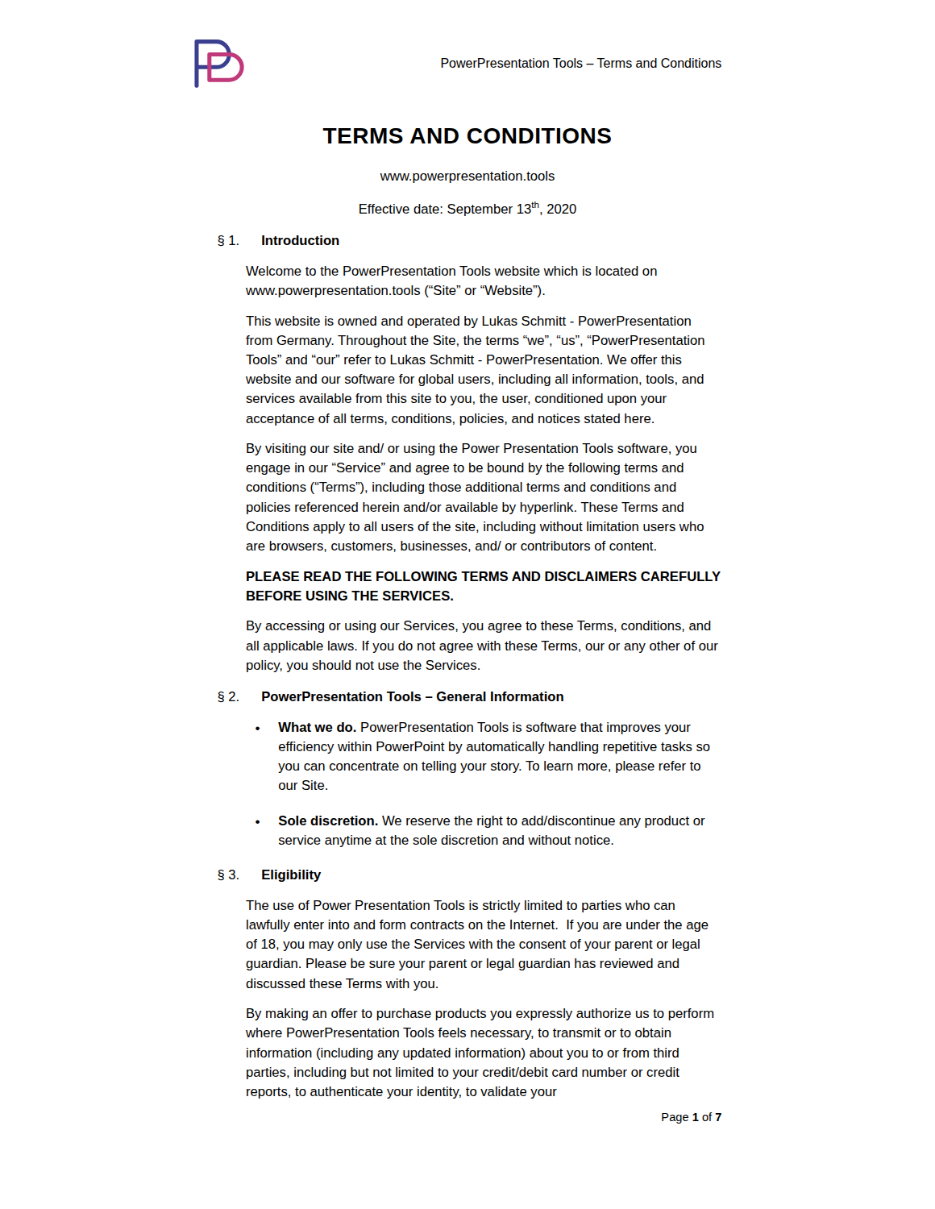PowerPresentation Tools – Terms and Conditions
TERMS AND CONDITIONS
www.powerpresentation.tools
Effective date: September 13th, 2020
§ 1. Introduction
Welcome to the PowerPresentation Tools website which is located on www.powerpresentation.tools (“Site” or “Website”).
This website is owned and operated by Lukas Schmitt - PowerPresentation from Germany. Throughout the Site, the terms “we”, “us”, “PowerPresentation Tools” and “our” refer to Lukas Schmitt - PowerPresentation. We offer this website and our software for global users, including all information, tools, and services available from this site to you, the user, conditioned upon your acceptance of all terms, conditions, policies, and notices stated here.
By visiting our site and/ or using the Power Presentation Tools software, you engage in our “Service” and agree to be bound by the following terms and conditions (“Terms”), including those additional terms and conditions and policies referenced herein and/or available by hyperlink. These Terms and Conditions apply to all users of the site, including without limitation users who are browsers, customers, businesses, and/ or contributors of content.
PLEASE READ THE FOLLOWING TERMS AND DISCLAIMERS CAREFULLY BEFORE USING THE SERVICES.
By accessing or using our Services, you agree to these Terms, conditions, and all applicable laws. If you do not agree with these Terms, our or any other of our policy, you should not use the Services.
§ 2. PowerPresentation Tools – General Information
What we do. PowerPresentation Tools is software that improves your efficiency within PowerPoint by automatically handling repetitive tasks so you can concentrate on telling your story. To learn more, please refer to our Site.
Sole discretion. We reserve the right to add/discontinue any product or service anytime at the sole discretion and without notice.
§ 3. Eligibility
The use of Power Presentation Tools is strictly limited to parties who can lawfully enter into and form contracts on the Internet. If you are under the age of 18, you may only use the Services with the consent of your parent or legal guardian. Please be sure your parent or legal guardian has reviewed and discussed these Terms with you.
By making an offer to purchase products you expressly authorize us to perform where PowerPresentation Tools feels necessary, to transmit or to obtain information (including any updated information) about you to or from third parties, including but not limited to your credit/debit card number or credit reports, to authenticate your identity, to validate your
Page 1 of 7